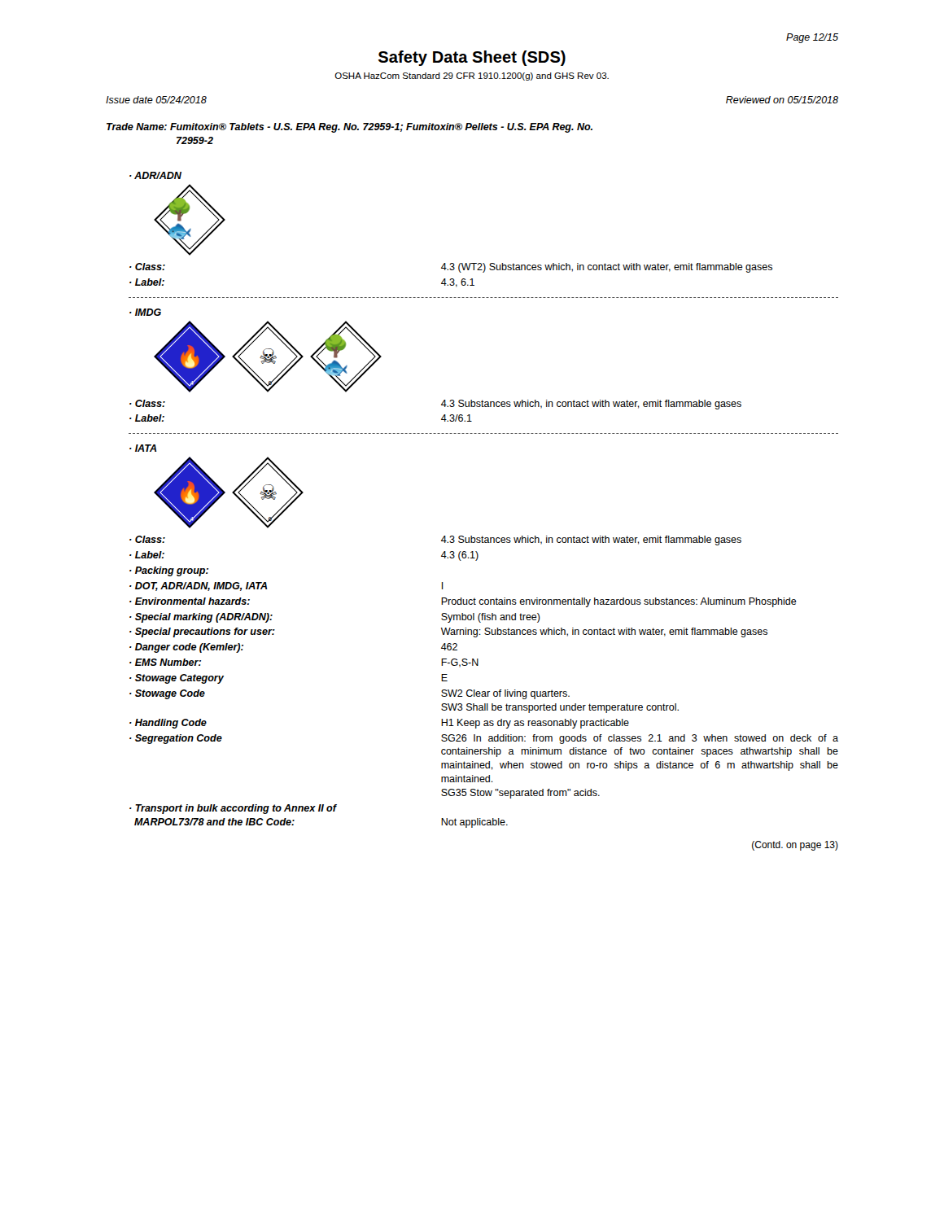Page 12/15
Safety Data Sheet (SDS)
OSHA HazCom Standard 29 CFR 1910.1200(g) and GHS Rev 03.
Issue date 05/24/2018 Reviewed on 05/15/2018
Trade Name: Fumitoxin® Tablets - U.S. EPA Reg. No. 72959-1; Fumitoxin® Pellets - U.S. EPA Reg. No.
72959-2
· ADR/ADN
🌳🐟
| · Class: | 4.3 (WT2) Substances which, in contact with water, emit flammable gases |
| · Label: | 4.3, 6.1 |
· IMDG
🔥 4
☠ 6
🌳🐟
| · Class: | 4.3 Substances which, in contact with water, emit flammable gases |
| · Label: | 4.3/6.1 |
· IATA
🔥 4
☠ 6
| · Class: | 4.3 Substances which, in contact with water, emit flammable gases |
| · Label: | 4.3 (6.1) |
| · Packing group: | |
| · DOT, ADR/ADN, IMDG, IATA | I |
| · Environmental hazards: | Product contains environmentally hazardous substances: Aluminum Phosphide |
| · Special marking (ADR/ADN): | Symbol (fish and tree) |
| · Special precautions for user: | Warning: Substances which, in contact with water, emit flammable gases |
| · Danger code (Kemler): | 462 |
| · EMS Number: | F-G,S-N |
| · Stowage Category | E |
| · Stowage Code | SW2 Clear of living quarters. SW3 Shall be transported under temperature control. |
| · Handling Code | H1 Keep as dry as reasonably practicable |
| · Segregation Code | SG26 In addition: from goods of classes 2.1 and 3 when stowed on deck of a containership a minimum distance of two container spaces athwartship shall be maintained, when stowed on ro-ro ships a distance of 6 m athwartship shall be maintained. SG35 Stow "separated from" acids. |
| · Transport in bulk according to Annex II of MARPOL73/78 and the IBC Code: | Not applicable. |
(Contd. on page 13)